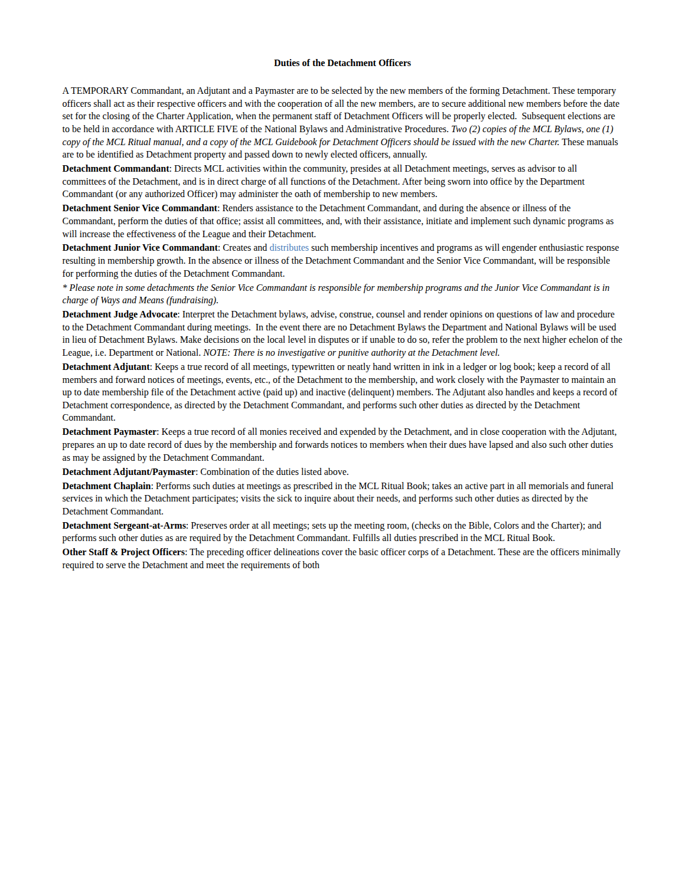Duties of the Detachment Officers
A TEMPORARY Commandant, an Adjutant and a Paymaster are to be selected by the new members of the forming Detachment. These temporary officers shall act as their respective officers and with the cooperation of all the new members, are to secure additional new members before the date set for the closing of the Charter Application, when the permanent staff of Detachment Officers will be properly elected. Subsequent elections are to be held in accordance with ARTICLE FIVE of the National Bylaws and Administrative Procedures. Two (2) copies of the MCL Bylaws, one (1) copy of the MCL Ritual manual, and a copy of the MCL Guidebook for Detachment Officers should be issued with the new Charter. These manuals are to be identified as Detachment property and passed down to newly elected officers, annually.
Detachment Commandant: Directs MCL activities within the community, presides at all Detachment meetings, serves as advisor to all committees of the Detachment, and is in direct charge of all functions of the Detachment. After being sworn into office by the Department Commandant (or any authorized Officer) may administer the oath of membership to new members.
Detachment Senior Vice Commandant: Renders assistance to the Detachment Commandant, and during the absence or illness of the Commandant, perform the duties of that office; assist all committees, and, with their assistance, initiate and implement such dynamic programs as will increase the effectiveness of the League and their Detachment.
Detachment Junior Vice Commandant: Creates and distributes such membership incentives and programs as will engender enthusiastic response resulting in membership growth. In the absence or illness of the Detachment Commandant and the Senior Vice Commandant, will be responsible for performing the duties of the Detachment Commandant.
* Please note in some detachments the Senior Vice Commandant is responsible for membership programs and the Junior Vice Commandant is in charge of Ways and Means (fundraising).
Detachment Judge Advocate: Interpret the Detachment bylaws, advise, construe, counsel and render opinions on questions of law and procedure to the Detachment Commandant during meetings. In the event there are no Detachment Bylaws the Department and National Bylaws will be used in lieu of Detachment Bylaws. Make decisions on the local level in disputes or if unable to do so, refer the problem to the next higher echelon of the League, i.e. Department or National. NOTE: There is no investigative or punitive authority at the Detachment level.
Detachment Adjutant: Keeps a true record of all meetings, typewritten or neatly hand written in ink in a ledger or log book; keep a record of all members and forward notices of meetings, events, etc., of the Detachment to the membership, and work closely with the Paymaster to maintain an up to date membership file of the Detachment active (paid up) and inactive (delinquent) members. The Adjutant also handles and keeps a record of Detachment correspondence, as directed by the Detachment Commandant, and performs such other duties as directed by the Detachment Commandant.
Detachment Paymaster: Keeps a true record of all monies received and expended by the Detachment, and in close cooperation with the Adjutant, prepares an up to date record of dues by the membership and forwards notices to members when their dues have lapsed and also such other duties as may be assigned by the Detachment Commandant.
Detachment Adjutant/Paymaster: Combination of the duties listed above.
Detachment Chaplain: Performs such duties at meetings as prescribed in the MCL Ritual Book; takes an active part in all memorials and funeral services in which the Detachment participates; visits the sick to inquire about their needs, and performs such other duties as directed by the Detachment Commandant.
Detachment Sergeant-at-Arms: Preserves order at all meetings; sets up the meeting room, (checks on the Bible, Colors and the Charter); and performs such other duties as are required by the Detachment Commandant. Fulfills all duties prescribed in the MCL Ritual Book.
Other Staff & Project Officers: The preceding officer delineations cover the basic officer corps of a Detachment. These are the officers minimally required to serve the Detachment and meet the requirements of both